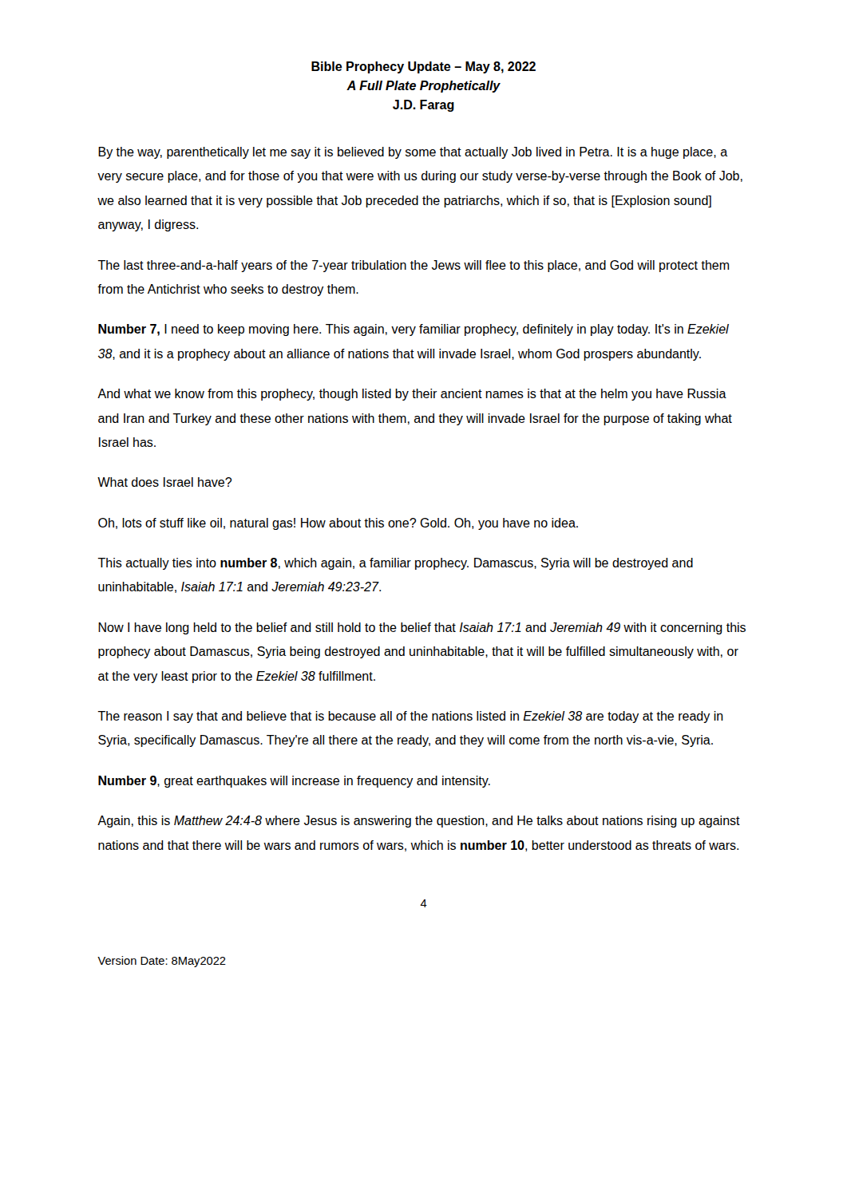Bible Prophecy Update – May 8, 2022 A Full Plate Prophetically J.D. Farag
By the way, parenthetically let me say it is believed by some that actually Job lived in Petra. It is a huge place, a very secure place, and for those of you that were with us during our study verse-by-verse through the Book of Job, we also learned that it is very possible that Job preceded the patriarchs, which if so, that is [Explosion sound] anyway, I digress.
The last three-and-a-half years of the 7-year tribulation the Jews will flee to this place, and God will protect them from the Antichrist who seeks to destroy them.
Number 7, I need to keep moving here. This again, very familiar prophecy, definitely in play today. It's in Ezekiel 38, and it is a prophecy about an alliance of nations that will invade Israel, whom God prospers abundantly.
And what we know from this prophecy, though listed by their ancient names is that at the helm you have Russia and Iran and Turkey and these other nations with them, and they will invade Israel for the purpose of taking what Israel has.
What does Israel have?
Oh, lots of stuff like oil, natural gas! How about this one? Gold. Oh, you have no idea.
This actually ties into number 8, which again, a familiar prophecy. Damascus, Syria will be destroyed and uninhabitable, Isaiah 17:1 and Jeremiah 49:23-27.
Now I have long held to the belief and still hold to the belief that Isaiah 17:1 and Jeremiah 49 with it concerning this prophecy about Damascus, Syria being destroyed and uninhabitable, that it will be fulfilled simultaneously with, or at the very least prior to the Ezekiel 38 fulfillment.
The reason I say that and believe that is because all of the nations listed in Ezekiel 38 are today at the ready in Syria, specifically Damascus. They're all there at the ready, and they will come from the north vis-a-vie, Syria.
Number 9, great earthquakes will increase in frequency and intensity.
Again, this is Matthew 24:4-8 where Jesus is answering the question, and He talks about nations rising up against nations and that there will be wars and rumors of wars, which is number 10, better understood as threats of wars.
4
Version Date: 8May2022